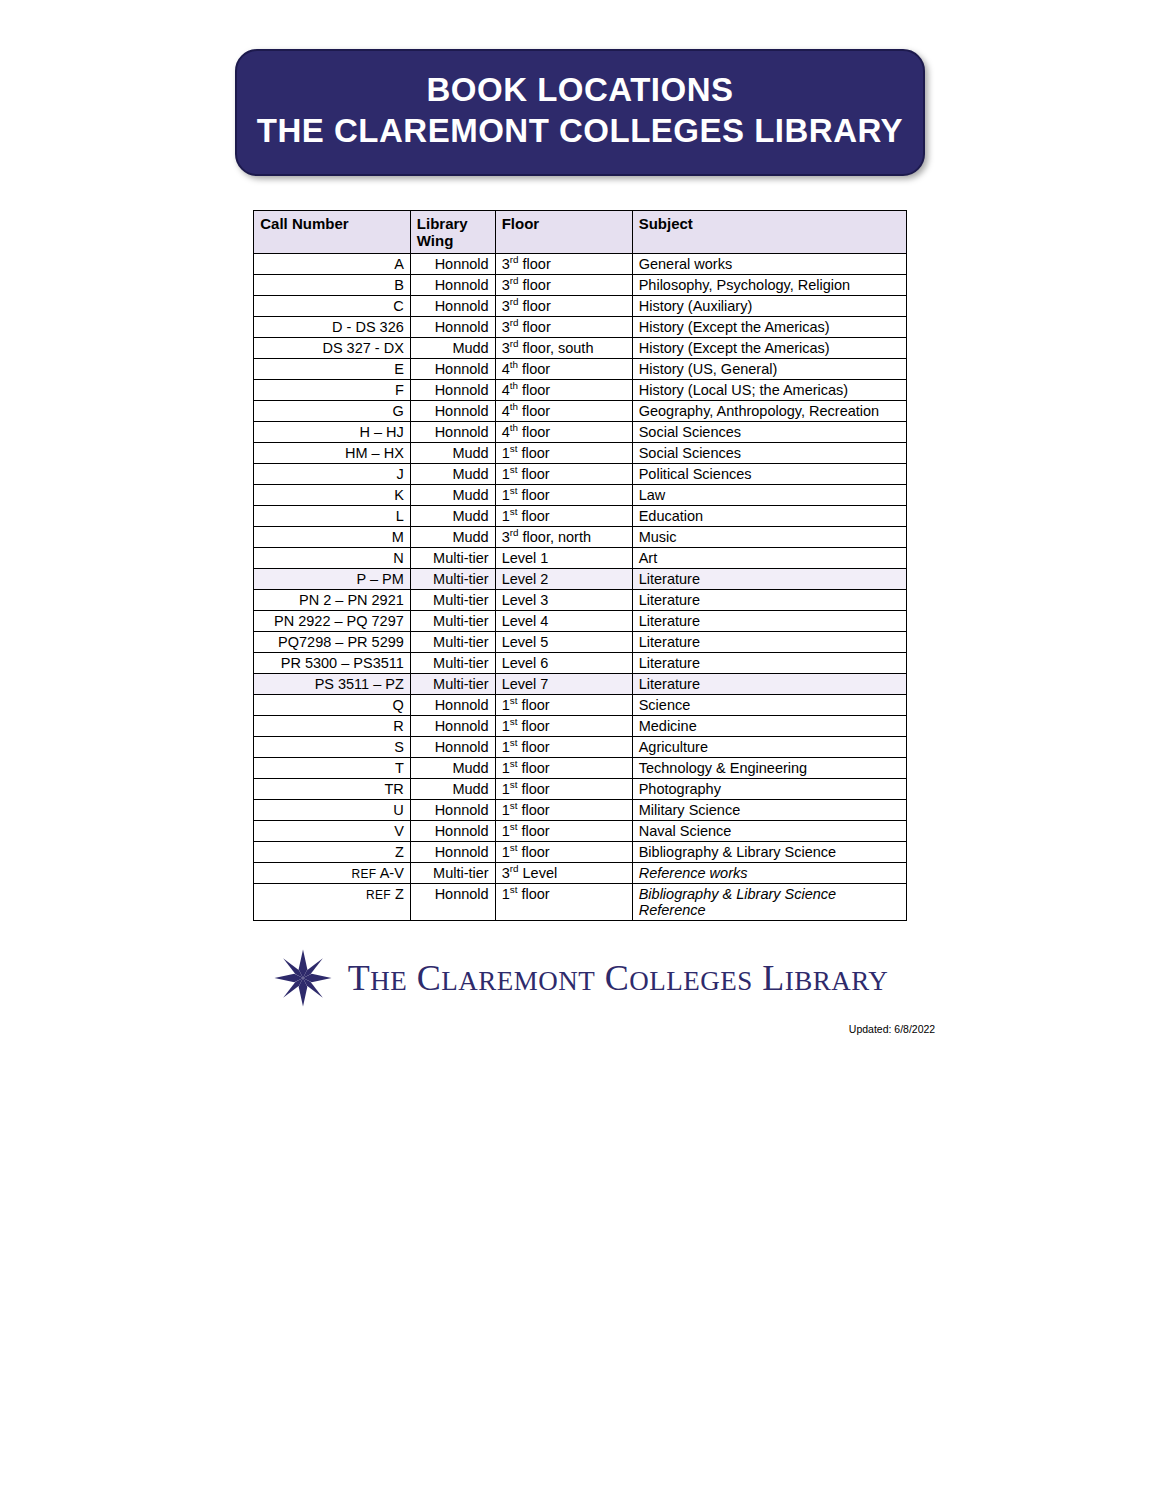BOOK LOCATIONS
THE CLAREMONT COLLEGES LIBRARY
Book locations by call number
| Call Number | Library Wing | Floor | Subject |
| --- | --- | --- | --- |
| A | Honnold | 3 rd floor | General works |
| B | Honnold | 3 rd floor | Philosophy, Psychology, Religion |
| C | Honnold | 3 rd floor | History (Auxiliary) |
| D - DS 326 | Honnold | 3 rd floor | History (Except the Americas) |
| DS 327 - DX | Mudd | 3 rd floor, south | History (Except the Americas) |
| E | Honnold | 4 th floor | History (US, General) |
| F | Honnold | 4 th floor | History (Local US; the Americas) |
| G | Honnold | 4 th floor | Geography, Anthropology, Recreation |
| H – HJ | Honnold | 4 th floor | Social Sciences |
| HM – HX | Mudd | 1 st floor | Social Sciences |
| J | Mudd | 1 st floor | Political Sciences |
| K | Mudd | 1 st floor | Law |
| L | Mudd | 1 st floor | Education |
| M | Mudd | 3 rd floor, north | Music |
| N | Multi-tier | Level 1 | Art |
| P – PM | Multi-tier | Level 2 | Literature |
| PN 2 – PN 2921 | Multi-tier | Level 3 | Literature |
| PN 2922 – PQ 7297 | Multi-tier | Level 4 | Literature |
| PQ7298 – PR 5299 | Multi-tier | Level 5 | Literature |
| PR 5300 – PS3511 | Multi-tier | Level 6 | Literature |
| PS 3511 – PZ | Multi-tier | Level 7 | Literature |
| Q | Honnold | 1 st floor | Science |
| R | Honnold | 1 st floor | Medicine |
| S | Honnold | 1 st floor | Agriculture |
| T | Mudd | 1 st floor | Technology & Engineering |
| TR | Mudd | 1 st floor | Photography |
| U | Honnold | 1 st floor | Military Science |
| V | Honnold | 1 st floor | Naval Science |
| Z | Honnold | 1 st floor | Bibliography & Library Science |
| REF A-V | Multi-tier | 3 rd Level | Reference works |
| REF Z | Honnold | 1 st floor | Bibliography & Library Science Reference |
THE CLAREMONT COLLEGES LIBRARY
Updated: 6/8/2022